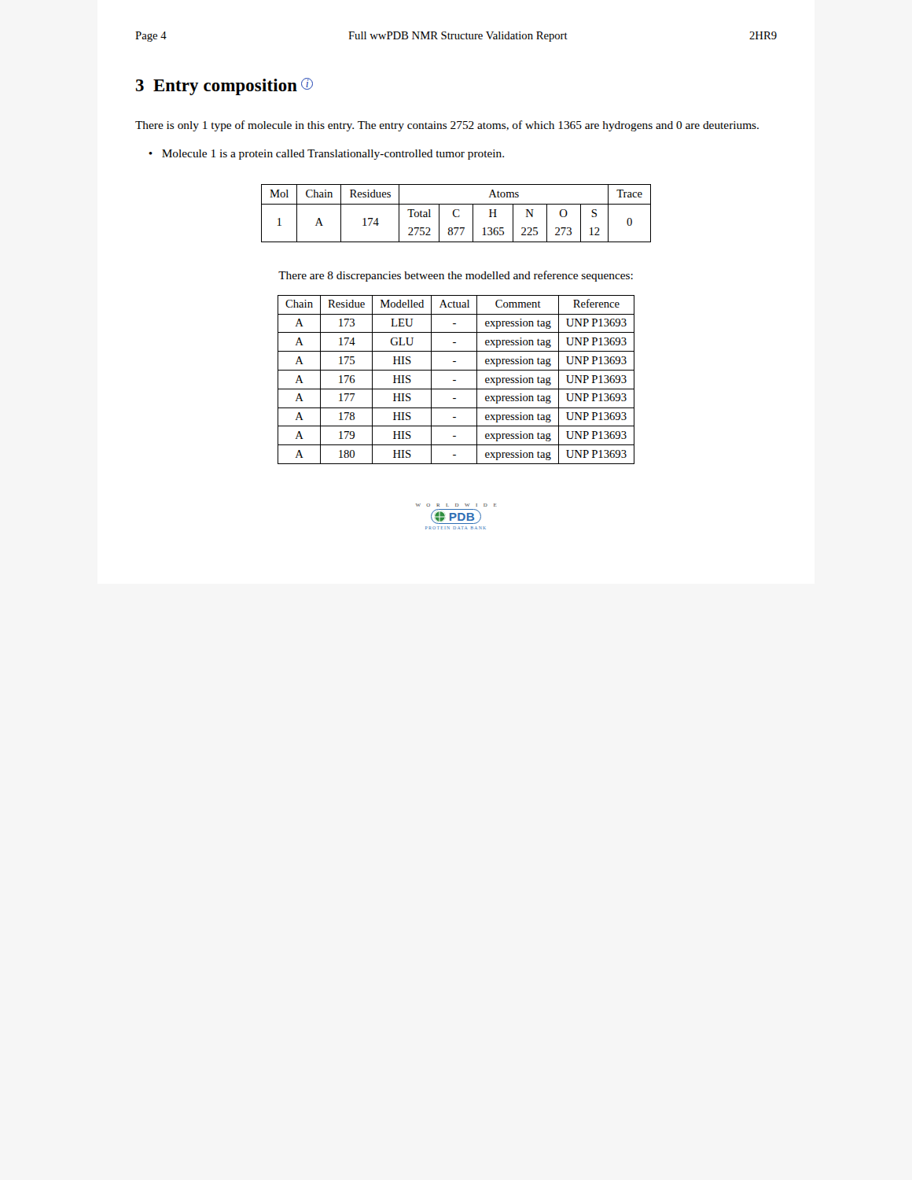Page 4
Full wwPDB NMR Structure Validation Report
2HR9
3 Entry compositioni
There is only 1 type of molecule in this entry. The entry contains 2752 atoms, of which 1365 are hydrogens and 0 are deuteriums.
Molecule 1 is a protein called Translationally-controlled tumor protein.
| Mol | Chain | Residues | Atoms | Trace |
| --- | --- | --- | --- | --- |
| 1 | A | 174 | Total | C | H | N | O | S | 0 |
| 2752 | 877 | 1365 | 225 | 273 | 12 |
There are 8 discrepancies between the modelled and reference sequences:
| Chain | Residue | Modelled | Actual | Comment | Reference |
| --- | --- | --- | --- | --- | --- |
| A | 173 | LEU | - | expression tag | UNP P13693 |
| A | 174 | GLU | - | expression tag | UNP P13693 |
| A | 175 | HIS | - | expression tag | UNP P13693 |
| A | 176 | HIS | - | expression tag | UNP P13693 |
| A | 177 | HIS | - | expression tag | UNP P13693 |
| A | 178 | HIS | - | expression tag | UNP P13693 |
| A | 179 | HIS | - | expression tag | UNP P13693 |
| A | 180 | HIS | - | expression tag | UNP P13693 |
W O R L D W I D E
PDB
PROTEIN DATA BANK